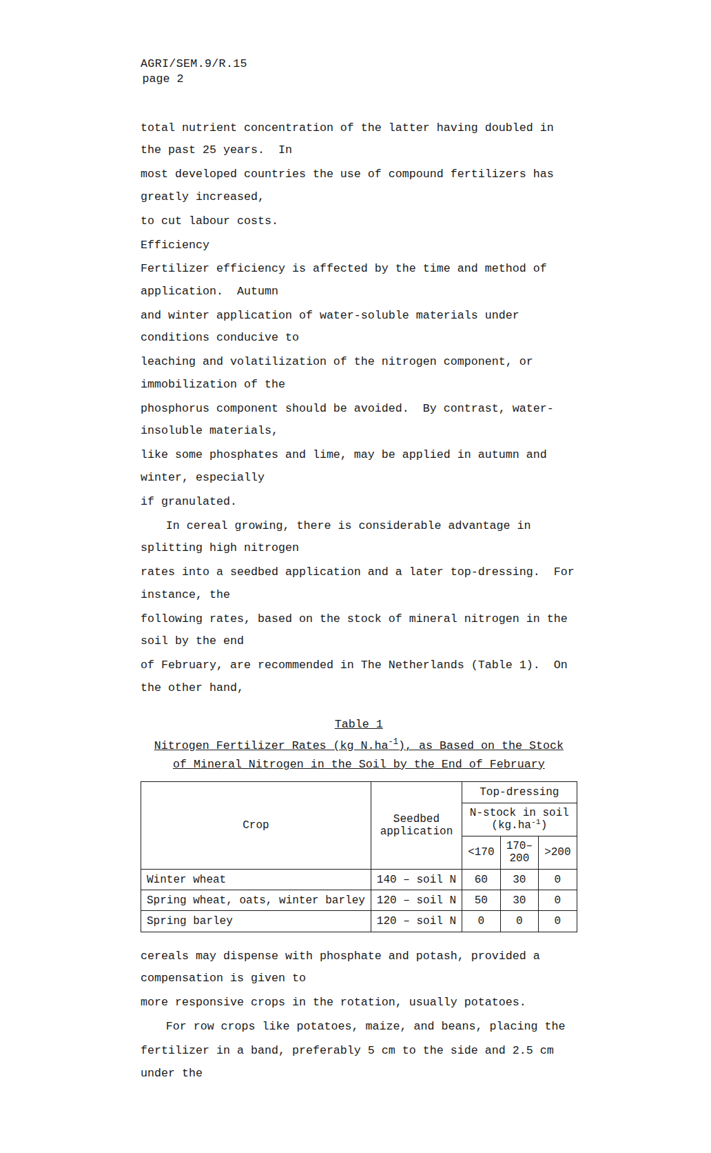AGRI/SEM.9/R.15
page 2
total nutrient concentration of the latter having doubled in the past 25 years. In
most developed countries the use of compound fertilizers has greatly increased,
to cut labour costs.
Efficiency
Fertilizer efficiency is affected by the time and method of application. Autumn
and winter application of water-soluble materials under conditions conducive to
leaching and volatilization of the nitrogen component, or immobilization of the
phosphorus component should be avoided. By contrast, water-insoluble materials,
like some phosphates and lime, may be applied in autumn and winter, especially
if granulated.
In cereal growing, there is considerable advantage in splitting high nitrogen
rates into a seedbed application and a later top-dressing. For instance, the
following rates, based on the stock of mineral nitrogen in the soil by the end
of February, are recommended in The Netherlands (Table 1). On the other hand,
Table 1
Nitrogen Fertilizer Rates (kg N.ha-1), as Based on the Stock of Mineral Nitrogen in the Soil by the End of February
| Crop | Seedbed application | Top-dressing |
| --- | --- | --- |
| N-stock in soil (kg.ha -1 ) |
| <170 | 170–200 | >200 |
| Winter wheat | 140 – soil N | 60 | 30 | 0 |
| Spring wheat, oats, winter barley | 120 – soil N | 50 | 30 | 0 |
| Spring barley | 120 – soil N | 0 | 0 | 0 |
cereals may dispense with phosphate and potash, provided a compensation is given to
more responsive crops in the rotation, usually potatoes.
For row crops like potatoes, maize, and beans, placing the
fertilizer in a band, preferably 5 cm to the side and 2.5 cm under the